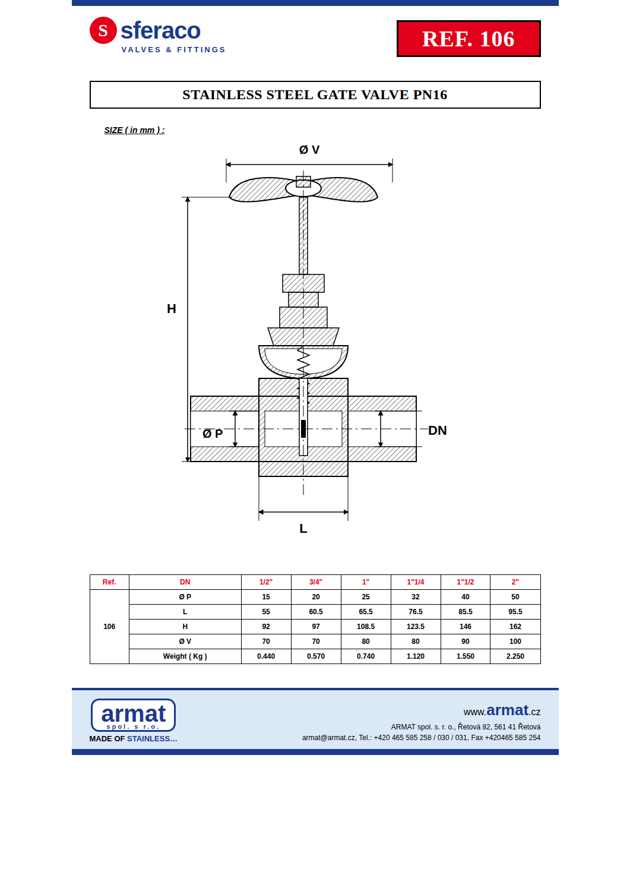S
sferaco
VALVES & FITTINGS
REF. 106
STAINLESS STEEL GATE VALVE PN16
SIZE ( in mm ) :
Ø V H Ø P DN L
| Ref. | DN | 1/2" | 3/4" | 1" | 1"1/4 | 1"1/2 | 2" |
| --- | --- | --- | --- | --- | --- | --- | --- |
| 106 | Ø P | 15 | 20 | 25 | 32 | 40 | 50 |
| L | 55 | 60.5 | 65.5 | 76.5 | 85.5 | 95.5 |
| H | 92 | 97 | 108.5 | 123.5 | 146 | 162 |
| Ø V | 70 | 70 | 80 | 80 | 90 | 100 |
| Weight ( Kg ) | 0.440 | 0.570 | 0.740 | 1.120 | 1.550 | 2.250 |
armat
spol. s r.o.
MADE OF STAINLESS…
www. armat.cz
ARMAT spol. s. r. o., Řetová 82, 561 41 Řetová
armat@armat.cz, Tel.: +420 465 585 258 / 030 / 031, Fax +420465 585 254